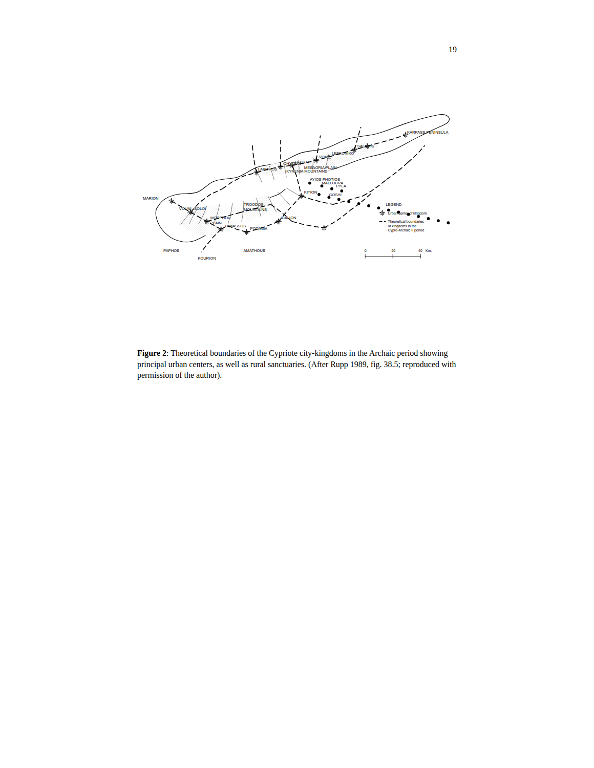19
MARION VOUNI SOLOI MORPHOU PLAIN TAMASSOS POTAMIA IDALION KITION LEDRAI LAPITHOS CHYTROI VONI LEFKONIKO SALAMIS KARPASS PENINSULA PAPHOS KOURION AMATHOUS AYIOS PHOTIOS MALLOURA PYLA GOSHI TROODOS MOUNTAINS KYRENIA MOUNTAINS MESAORIA PLAIN LEGEND Urban center of kingdom Theoretical boundaries of kingdoms in the Cypro-Archaic II period 0 20 40 Km.
Map labels include: Marion, Vouni, Soloi, Morphou Plain, Tamassos, Potamia, Idalion, Kition, Ledrai, Lapithos, Chytroi, Voni, Lefkoniko, Salamis, Karpass Peninsula, Paphos, Kourion, Amathous, Ayios Photios, Malloura, Pyla, Goshi, Troodos Mountains, Kyrenia Mountains, Mesaoria Plain. Legend: star equals urban center of kingdom; dashed line equals theoretical boundaries of kingdoms in the Cypro-Archaic II period. Scale bar: 0, 20, 40 kilometers.
Figure 2: Theoretical boundaries of the Cypriote city-kingdoms in the Archaic period showing principal urban centers, as well as rural sanctuaries. (After Rupp 1989, fig. 38.5; reproduced with permission of the author).